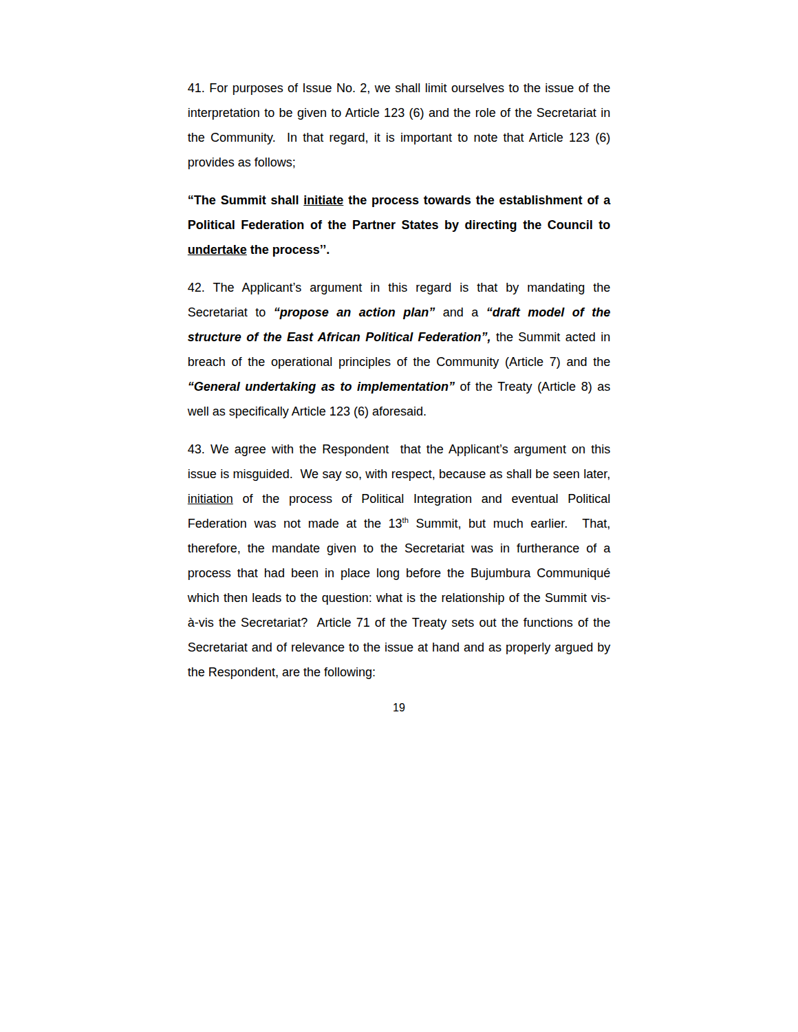41. For purposes of Issue No. 2, we shall limit ourselves to the issue of the interpretation to be given to Article 123 (6) and the role of the Secretariat in the Community. In that regard, it is important to note that Article 123 (6) provides as follows;
“The Summit shall initiate the process towards the establishment of a Political Federation of the Partner States by directing the Council to undertake the process’’.
42. The Applicant’s argument in this regard is that by mandating the Secretariat to “propose an action plan” and a “draft model of the structure of the East African Political Federation”, the Summit acted in breach of the operational principles of the Community (Article 7) and the “General undertaking as to implementation” of the Treaty (Article 8) as well as specifically Article 123 (6) aforesaid.
43. We agree with the Respondent that the Applicant’s argument on this issue is misguided. We say so, with respect, because as shall be seen later, initiation of the process of Political Integration and eventual Political Federation was not made at the 13th Summit, but much earlier. That, therefore, the mandate given to the Secretariat was in furtherance of a process that had been in place long before the Bujumbura Communiqué which then leads to the question: what is the relationship of the Summit vis-à-vis the Secretariat? Article 71 of the Treaty sets out the functions of the Secretariat and of relevance to the issue at hand and as properly argued by the Respondent, are the following:
19